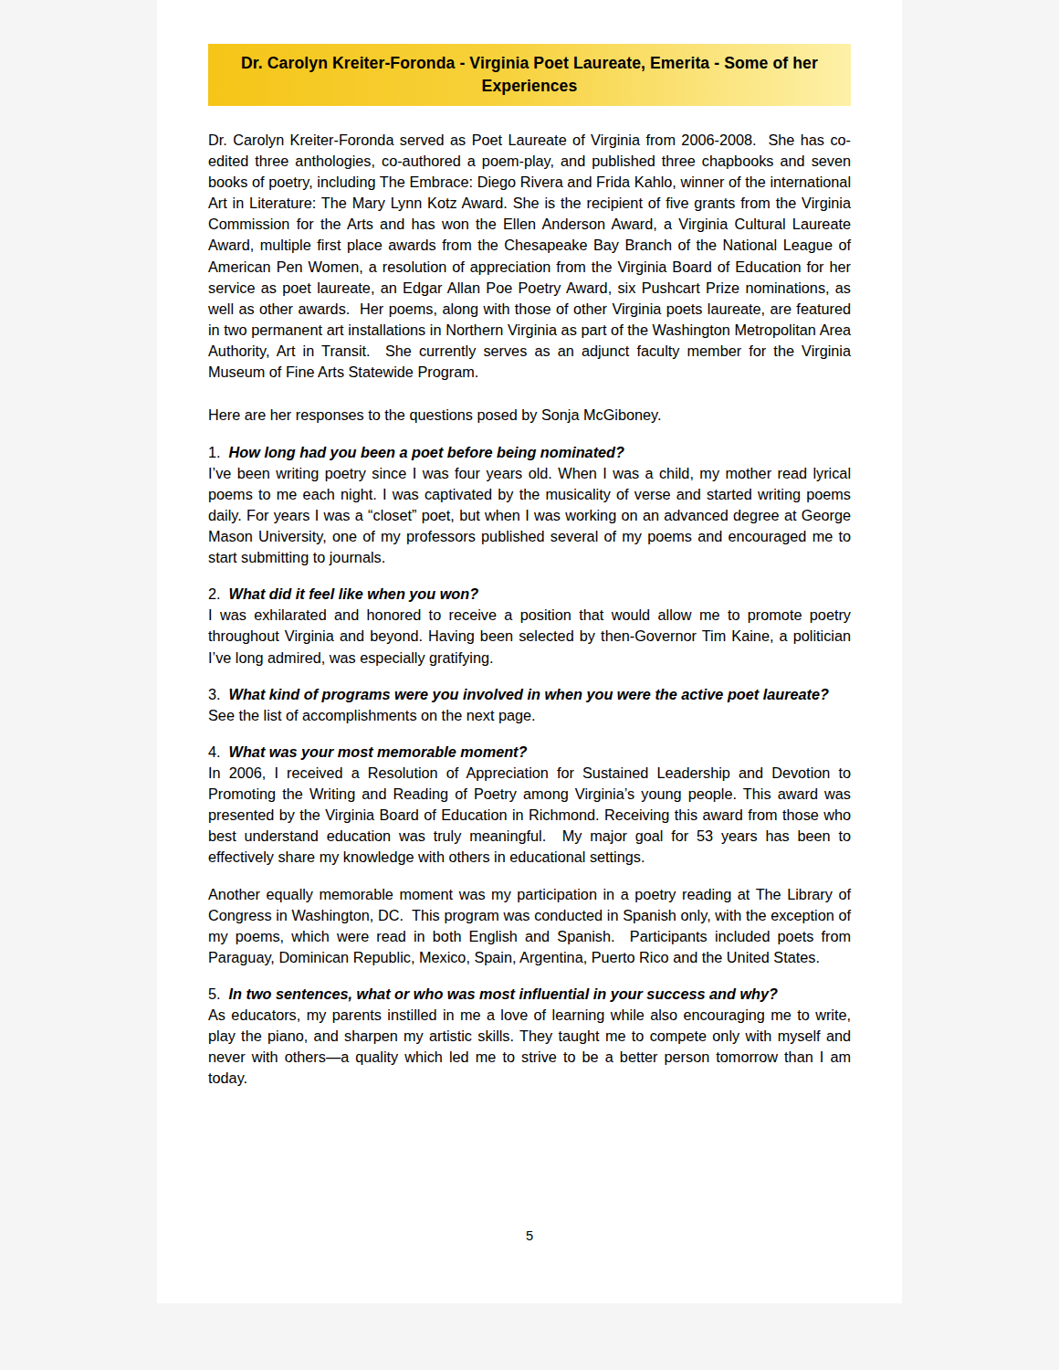Dr. Carolyn Kreiter-Foronda - Virginia Poet Laureate, Emerita - Some of her Experiences
Dr. Carolyn Kreiter-Foronda served as Poet Laureate of Virginia from 2006-2008. She has co-edited three anthologies, co-authored a poem-play, and published three chapbooks and seven books of poetry, including The Embrace: Diego Rivera and Frida Kahlo, winner of the international Art in Literature: The Mary Lynn Kotz Award. She is the recipient of five grants from the Virginia Commission for the Arts and has won the Ellen Anderson Award, a Virginia Cultural Laureate Award, multiple first place awards from the Chesapeake Bay Branch of the National League of American Pen Women, a resolution of appreciation from the Virginia Board of Education for her service as poet laureate, an Edgar Allan Poe Poetry Award, six Pushcart Prize nominations, as well as other awards. Her poems, along with those of other Virginia poets laureate, are featured in two permanent art installations in Northern Virginia as part of the Washington Metropolitan Area Authority, Art in Transit. She currently serves as an adjunct faculty member for the Virginia Museum of Fine Arts Statewide Program.
Here are her responses to the questions posed by Sonja McGiboney.
1. How long had you been a poet before being nominated?
I’ve been writing poetry since I was four years old. When I was a child, my mother read lyrical poems to me each night. I was captivated by the musicality of verse and started writing poems daily. For years I was a “closet” poet, but when I was working on an advanced degree at George Mason University, one of my professors published several of my poems and encouraged me to start submitting to journals.
2. What did it feel like when you won?
I was exhilarated and honored to receive a position that would allow me to promote poetry throughout Virginia and beyond. Having been selected by then-Governor Tim Kaine, a politician I’ve long admired, was especially gratifying.
3. What kind of programs were you involved in when you were the active poet laureate?
See the list of accomplishments on the next page.
4. What was your most memorable moment?
In 2006, I received a Resolution of Appreciation for Sustained Leadership and Devotion to Promoting the Writing and Reading of Poetry among Virginia’s young people. This award was presented by the Virginia Board of Education in Richmond. Receiving this award from those who best understand education was truly meaningful. My major goal for 53 years has been to effectively share my knowledge with others in educational settings.
Another equally memorable moment was my participation in a poetry reading at The Library of Congress in Washington, DC. This program was conducted in Spanish only, with the exception of my poems, which were read in both English and Spanish. Participants included poets from Paraguay, Dominican Republic, Mexico, Spain, Argentina, Puerto Rico and the United States.
5. In two sentences, what or who was most influential in your success and why?
As educators, my parents instilled in me a love of learning while also encouraging me to write, play the piano, and sharpen my artistic skills. They taught me to compete only with myself and never with others—a quality which led me to strive to be a better person tomorrow than I am today.
5